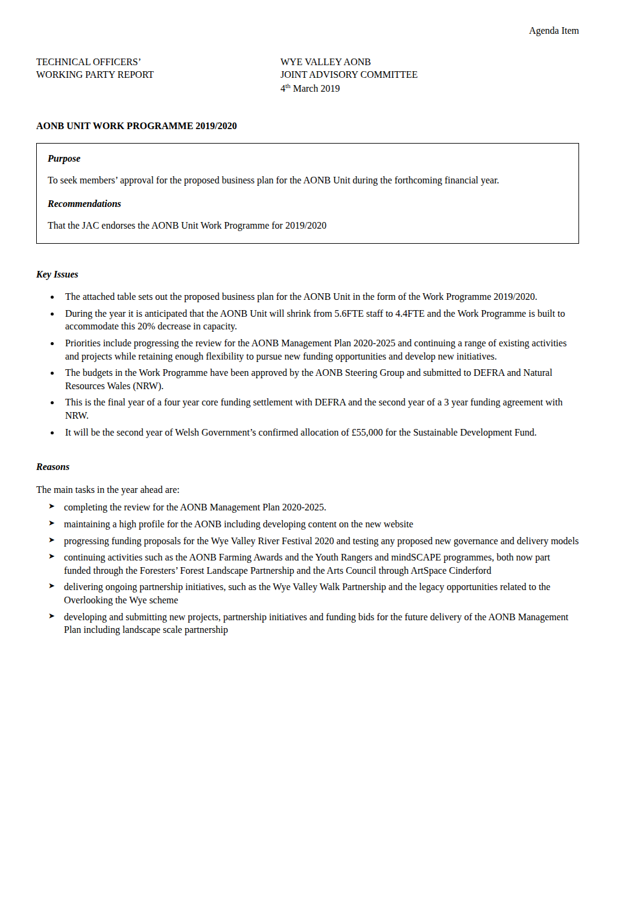Agenda Item
| TECHNICAL OFFICERS’ WORKING PARTY REPORT | WYE VALLEY AONB JOINT ADVISORY COMMITTEE 4 th March 2019 |
AONB UNIT WORK PROGRAMME 2019/2020
Purpose
To seek members’ approval for the proposed business plan for the AONB Unit during the forthcoming financial year.
Recommendations
That the JAC endorses the AONB Unit Work Programme for 2019/2020
Key Issues
The attached table sets out the proposed business plan for the AONB Unit in the form of the Work Programme 2019/2020.
During the year it is anticipated that the AONB Unit will shrink from 5.6FTE staff to 4.4FTE and the Work Programme is built to accommodate this 20% decrease in capacity.
Priorities include progressing the review for the AONB Management Plan 2020-2025 and continuing a range of existing activities and projects while retaining enough flexibility to pursue new funding opportunities and develop new initiatives.
The budgets in the Work Programme have been approved by the AONB Steering Group and submitted to DEFRA and Natural Resources Wales (NRW).
This is the final year of a four year core funding settlement with DEFRA and the second year of a 3 year funding agreement with NRW.
It will be the second year of Welsh Government’s confirmed allocation of £55,000 for the Sustainable Development Fund.
Reasons
The main tasks in the year ahead are:
completing the review for the AONB Management Plan 2020-2025.
maintaining a high profile for the AONB including developing content on the new website
progressing funding proposals for the Wye Valley River Festival 2020 and testing any proposed new governance and delivery models
continuing activities such as the AONB Farming Awards and the Youth Rangers and mindSCAPE programmes, both now part funded through the Foresters’ Forest Landscape Partnership and the Arts Council through ArtSpace Cinderford
delivering ongoing partnership initiatives, such as the Wye Valley Walk Partnership and the legacy opportunities related to the Overlooking the Wye scheme
developing and submitting new projects, partnership initiatives and funding bids for the future delivery of the AONB Management Plan including landscape scale partnership